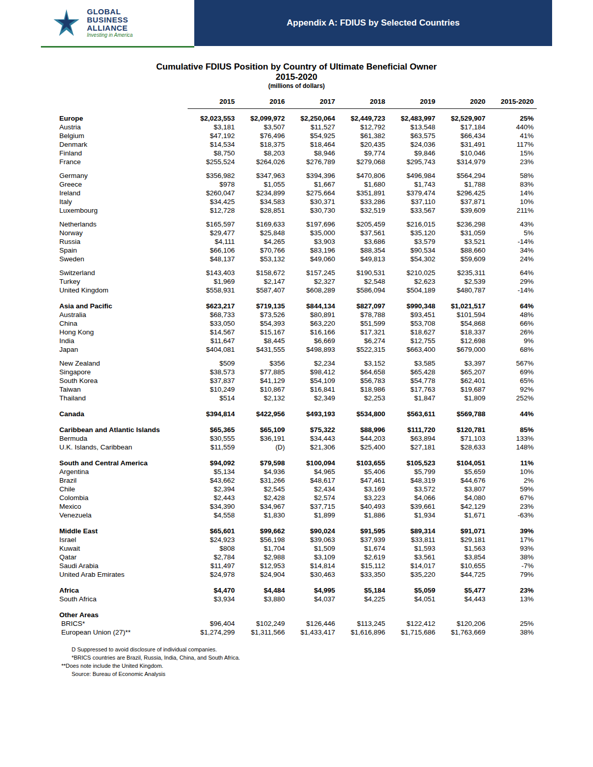GLOBAL
BUSINESS
ALLIANCE
Investing in America
Appendix A: FDIUS by Selected Countries
Cumulative FDIUS Position by Country of Ultimate Beneficial Owner
2015-2020
(millions of dollars)
| | 2015 | 2016 | 2017 | 2018 | 2019 | 2020 | 2015-2020 |
| --- | --- | --- | --- | --- | --- | --- | --- |
| Europe | $2,023,553 | $2,099,972 | $2,250,064 | $2,449,723 | $2,483,997 | $2,529,907 | 25% |
| Austria | $3,181 | $3,507 | $11,527 | $12,792 | $13,548 | $17,184 | 440% |
| Belgium | $47,192 | $76,496 | $54,925 | $61,382 | $63,575 | $66,434 | 41% |
| Denmark | $14,534 | $18,375 | $18,464 | $20,435 | $24,036 | $31,491 | 117% |
| Finland | $8,750 | $8,203 | $8,946 | $9,774 | $9,846 | $10,046 | 15% |
| France | $255,524 | $264,026 | $276,789 | $279,068 | $295,743 | $314,979 | 23% |
| Germany | $356,982 | $347,963 | $394,396 | $470,806 | $496,984 | $564,294 | 58% |
| Greece | $978 | $1,055 | $1,667 | $1,680 | $1,743 | $1,788 | 83% |
| Ireland | $260,047 | $234,899 | $275,664 | $351,891 | $379,474 | $296,425 | 14% |
| Italy | $34,425 | $34,583 | $30,371 | $33,286 | $37,110 | $37,871 | 10% |
| Luxembourg | $12,728 | $28,851 | $30,730 | $32,519 | $33,567 | $39,609 | 211% |
| Netherlands | $165,597 | $169,633 | $197,696 | $205,459 | $216,015 | $236,298 | 43% |
| Norway | $29,477 | $25,848 | $35,000 | $37,561 | $35,120 | $31,059 | 5% |
| Russia | $4,111 | $4,265 | $3,903 | $3,686 | $3,579 | $3,521 | -14% |
| Spain | $66,106 | $70,766 | $83,196 | $88,354 | $90,534 | $88,660 | 34% |
| Sweden | $48,137 | $53,132 | $49,060 | $49,813 | $54,302 | $59,609 | 24% |
| Switzerland | $143,403 | $158,672 | $157,245 | $190,531 | $210,025 | $235,311 | 64% |
| Turkey | $1,969 | $2,147 | $2,327 | $2,548 | $2,623 | $2,539 | 29% |
| United Kingdom | $558,931 | $587,407 | $608,289 | $586,094 | $504,189 | $480,787 | -14% |
| Asia and Pacific | $623,217 | $719,135 | $844,134 | $827,097 | $990,348 | $1,021,517 | 64% |
| Australia | $68,733 | $73,526 | $80,891 | $78,788 | $93,451 | $101,594 | 48% |
| China | $33,050 | $54,393 | $63,220 | $51,599 | $53,708 | $54,868 | 66% |
| Hong Kong | $14,567 | $15,167 | $16,166 | $17,321 | $18,627 | $18,337 | 26% |
| India | $11,647 | $8,445 | $6,669 | $6,274 | $12,755 | $12,698 | 9% |
| Japan | $404,081 | $431,555 | $498,893 | $522,315 | $663,400 | $679,000 | 68% |
| New Zealand | $509 | $356 | $2,234 | $3,152 | $3,585 | $3,397 | 567% |
| Singapore | $38,573 | $77,885 | $98,412 | $64,658 | $65,428 | $65,207 | 69% |
| South Korea | $37,837 | $41,129 | $54,109 | $56,783 | $54,778 | $62,401 | 65% |
| Taiwan | $10,249 | $10,867 | $16,841 | $18,986 | $17,763 | $19,687 | 92% |
| Thailand | $514 | $2,132 | $2,349 | $2,253 | $1,847 | $1,809 | 252% |
| Canada | $394,814 | $422,956 | $493,193 | $534,800 | $563,611 | $569,788 | 44% |
| Caribbean and Atlantic Islands | $65,365 | $65,109 | $75,322 | $88,996 | $111,720 | $120,781 | 85% |
| Bermuda | $30,555 | $36,191 | $34,443 | $44,203 | $63,894 | $71,103 | 133% |
| U.K. Islands, Caribbean | $11,559 | (D) | $21,306 | $25,400 | $27,181 | $28,633 | 148% |
| South and Central America | $94,092 | $79,598 | $100,094 | $103,655 | $105,523 | $104,051 | 11% |
| Argentina | $5,134 | $4,936 | $4,965 | $5,406 | $5,799 | $5,659 | 10% |
| Brazil | $43,662 | $31,266 | $48,617 | $47,461 | $48,319 | $44,676 | 2% |
| Chile | $2,394 | $2,545 | $2,434 | $3,169 | $3,572 | $3,807 | 59% |
| Colombia | $2,443 | $2,428 | $2,574 | $3,223 | $4,066 | $4,080 | 67% |
| Mexico | $34,390 | $34,967 | $37,715 | $40,493 | $39,661 | $42,129 | 23% |
| Venezuela | $4,558 | $1,830 | $1,899 | $1,886 | $1,934 | $1,671 | -63% |
| Middle East | $65,601 | $99,662 | $90,024 | $91,595 | $89,314 | $91,071 | 39% |
| Israel | $24,923 | $56,198 | $39,063 | $37,939 | $33,811 | $29,181 | 17% |
| Kuwait | $808 | $1,704 | $1,509 | $1,674 | $1,593 | $1,563 | 93% |
| Qatar | $2,784 | $2,988 | $3,109 | $2,619 | $3,561 | $3,854 | 38% |
| Saudi Arabia | $11,497 | $12,953 | $14,814 | $15,112 | $14,017 | $10,655 | -7% |
| United Arab Emirates | $24,978 | $24,904 | $30,463 | $33,350 | $35,220 | $44,725 | 79% |
| Africa | $4,470 | $4,484 | $4,995 | $5,184 | $5,059 | $5,477 | 23% |
| South Africa | $3,934 | $3,880 | $4,037 | $4,225 | $4,051 | $4,443 | 13% |
| Other Areas | | | | | | | |
| BRICS* | $96,404 | $102,249 | $126,446 | $113,245 | $122,412 | $120,206 | 25% |
| European Union (27)** | $1,274,299 | $1,311,566 | $1,433,417 | $1,616,896 | $1,715,686 | $1,763,669 | 38% |
D Suppressed to avoid disclosure of individual companies.
*BRICS countries are Brazil, Russia, India, China, and South Africa.
**Does note include the United Kingdom.
Source: Bureau of Economic Analysis